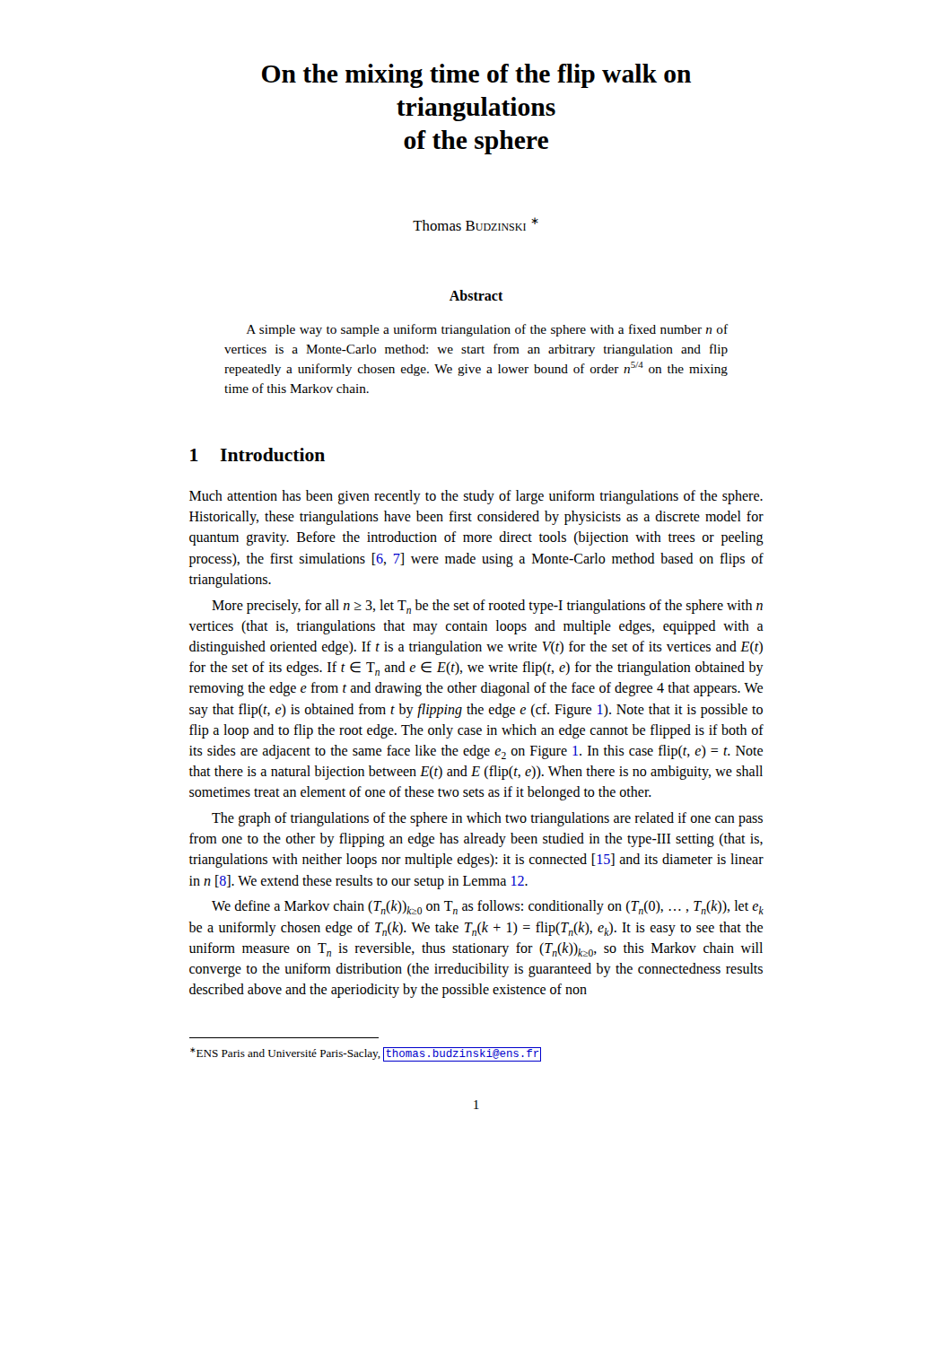On the mixing time of the flip walk on triangulations
of the sphere
Thomas Budzinski ∗
Abstract
A simple way to sample a uniform triangulation of the sphere with a fixed number n of vertices is a Monte-Carlo method: we start from an arbitrary triangulation and flip repeatedly a uniformly chosen edge. We give a lower bound of order n5/4 on the mixing time of this Markov chain.
1 Introduction
Much attention has been given recently to the study of large uniform triangulations of the sphere. Historically, these triangulations have been first considered by physicists as a discrete model for quantum gravity. Before the introduction of more direct tools (bijection with trees or peeling process), the first simulations [6, 7] were made using a Monte-Carlo method based on flips of triangulations.
More precisely, for all n ≥ 3, let Tn be the set of rooted type-I triangulations of the sphere with n vertices (that is, triangulations that may contain loops and multiple edges, equipped with a distinguished oriented edge). If t is a triangulation we write V(t) for the set of its vertices and E(t) for the set of its edges. If t ∈ Tn and e ∈ E(t), we write flip(t, e) for the triangulation obtained by removing the edge e from t and drawing the other diagonal of the face of degree 4 that appears. We say that flip(t, e) is obtained from t by flipping the edge e (cf. Figure 1). Note that it is possible to flip a loop and to flip the root edge. The only case in which an edge cannot be flipped is if both of its sides are adjacent to the same face like the edge e2 on Figure 1. In this case flip(t, e) = t. Note that there is a natural bijection between E(t) and E (flip(t, e)). When there is no ambiguity, we shall sometimes treat an element of one of these two sets as if it belonged to the other.
The graph of triangulations of the sphere in which two triangulations are related if one can pass from one to the other by flipping an edge has already been studied in the type-III setting (that is, triangulations with neither loops nor multiple edges): it is connected [15] and its diameter is linear in n [8]. We extend these results to our setup in Lemma 12.
We define a Markov chain (Tn(k))k≥0 on Tn as follows: conditionally on (Tn(0), … , Tn(k)), let ek be a uniformly chosen edge of Tn(k). We take Tn(k + 1) = flip(Tn(k), ek). It is easy to see that the uniform measure on Tn is reversible, thus stationary for (Tn(k))k≥0, so this Markov chain will converge to the uniform distribution (the irreducibility is guaranteed by the connectedness results described above and the aperiodicity by the possible existence of non
∗ENS Paris and Université Paris-Saclay, thomas.budzinski@ens.fr
1